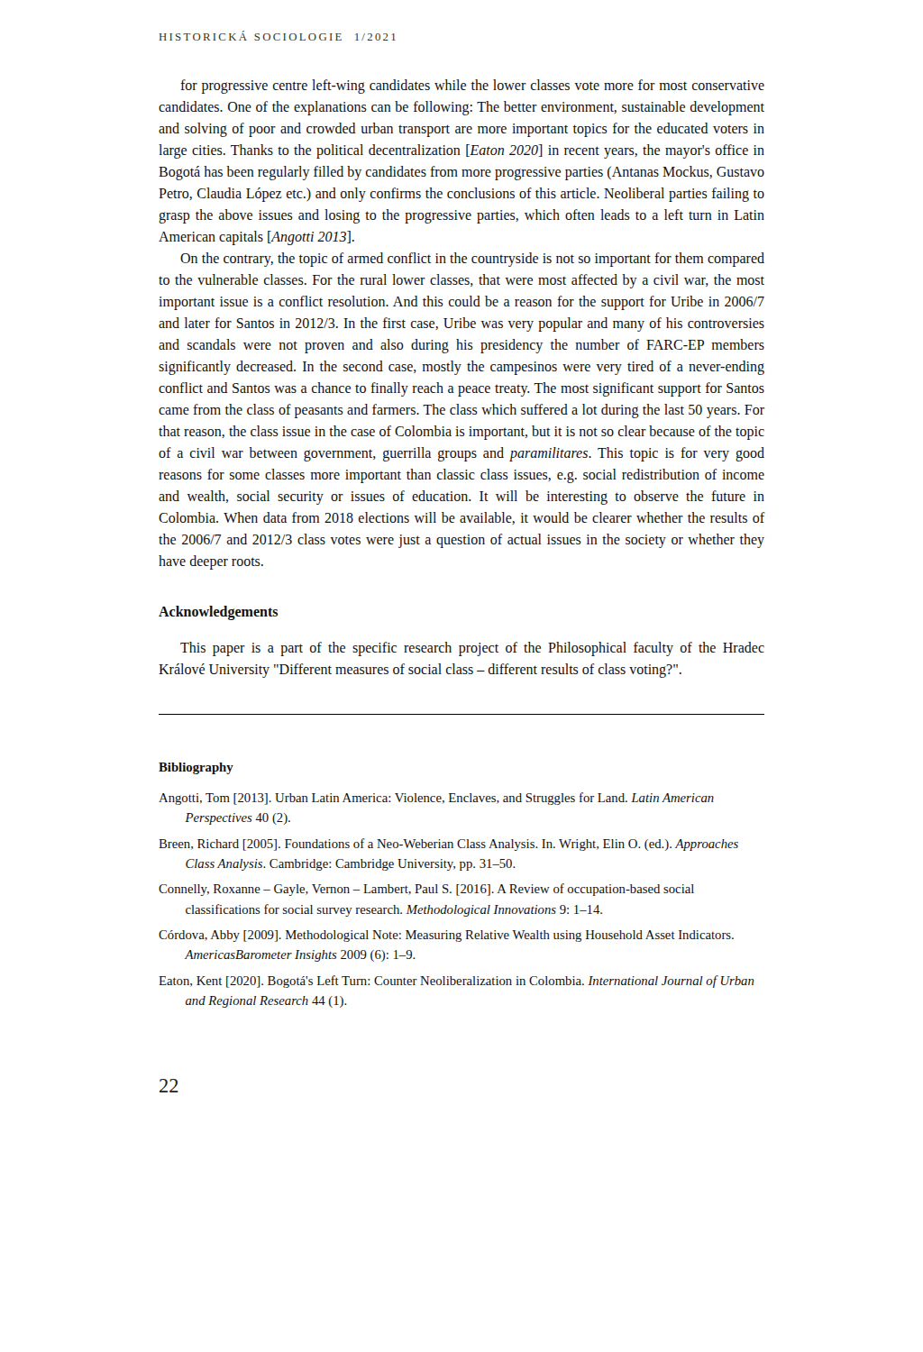Historická sociologie 1/2021
for progressive centre left-wing candidates while the lower classes vote more for most conservative candidates. One of the explanations can be following: The better environment, sustainable development and solving of poor and crowded urban transport are more important topics for the educated voters in large cities. Thanks to the political decentralization [Eaton 2020] in recent years, the mayor's office in Bogotá has been regularly filled by candidates from more progressive parties (Antanas Mockus, Gustavo Petro, Claudia López etc.) and only confirms the conclusions of this article. Neoliberal parties failing to grasp the above issues and losing to the progressive parties, which often leads to a left turn in Latin American capitals [Angotti 2013].
On the contrary, the topic of armed conflict in the countryside is not so important for them compared to the vulnerable classes. For the rural lower classes, that were most affected by a civil war, the most important issue is a conflict resolution. And this could be a reason for the support for Uribe in 2006/7 and later for Santos in 2012/3. In the first case, Uribe was very popular and many of his controversies and scandals were not proven and also during his presidency the number of FARC-EP members significantly decreased. In the second case, mostly the campesinos were very tired of a never-ending conflict and Santos was a chance to finally reach a peace treaty. The most significant support for Santos came from the class of peasants and farmers. The class which suffered a lot during the last 50 years. For that reason, the class issue in the case of Colombia is important, but it is not so clear because of the topic of a civil war between government, guerrilla groups and paramilitares. This topic is for very good reasons for some classes more important than classic class issues, e.g. social redistribution of income and wealth, social security or issues of education. It will be interesting to observe the future in Colombia. When data from 2018 elections will be available, it would be clearer whether the results of the 2006/7 and 2012/3 class votes were just a question of actual issues in the society or whether they have deeper roots.
Acknowledgements
This paper is a part of the specific research project of the Philosophical faculty of the Hradec Králové University "Different measures of social class – different results of class voting?".
Bibliography
Angotti, Tom [2013]. Urban Latin America: Violence, Enclaves, and Struggles for Land. Latin American Perspectives 40 (2).
Breen, Richard [2005]. Foundations of a Neo-Weberian Class Analysis. In. Wright, Elin O. (ed.). Approaches Class Analysis. Cambridge: Cambridge University, pp. 31–50.
Connelly, Roxanne – Gayle, Vernon – Lambert, Paul S. [2016]. A Review of occupation-based social classifications for social survey research. Methodological Innovations 9: 1–14.
Córdova, Abby [2009]. Methodological Note: Measuring Relative Wealth using Household Asset Indicators. AmericasBarometer Insights 2009 (6): 1–9.
Eaton, Kent [2020]. Bogotá's Left Turn: Counter Neoliberalization in Colombia. International Journal of Urban and Regional Research 44 (1).
22